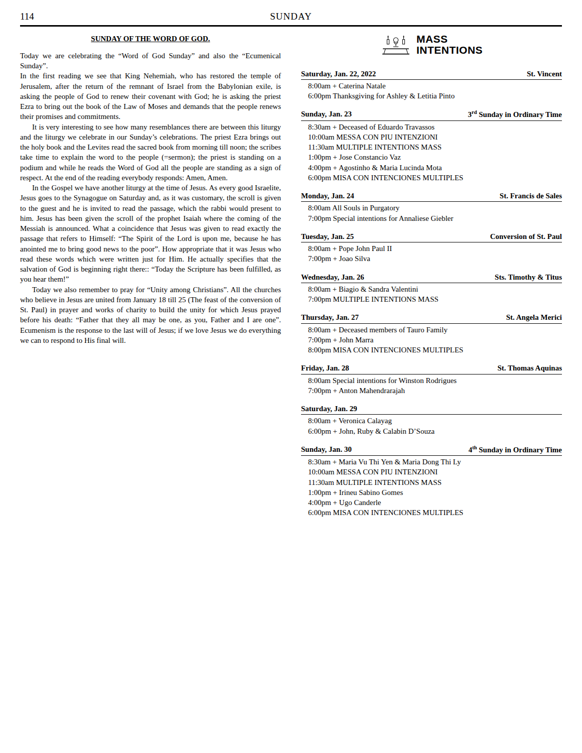114
SUNDAY
SUNDAY OF THE WORD OF GOD.
Today we are celebrating the “Word of God Sunday” and also the “Ecumenical Sunday”.
In the first reading we see that King Nehemiah, who has restored the temple of Jerusalem, after the return of the remnant of Israel from the Babylonian exile, is asking the people of God to renew their covenant with God; he is asking the priest Ezra to bring out the book of the Law of Moses and demands that the people renews their promises and commitments.
It is very interesting to see how many resemblances there are between this liturgy and the liturgy we celebrate in our Sunday’s celebrations. The priest Ezra brings out the holy book and the Levites read the sacred book from morning till noon; the scribes take time to explain the word to the people (=sermon); the priest is standing on a podium and while he reads the Word of God all the people are standing as a sign of respect. At the end of the reading everybody responds: Amen, Amen.
In the Gospel we have another liturgy at the time of Jesus. As every good Israelite, Jesus goes to the Synagogue on Saturday and, as it was customary, the scroll is given to the guest and he is invited to read the passage, which the rabbi would present to him. Jesus has been given the scroll of the prophet Isaiah where the coming of the Messiah is announced. What a coincidence that Jesus was given to read exactly the passage that refers to Himself: “The Spirit of the Lord is upon me, because he has anointed me to bring good news to the poor”. How appropriate that it was Jesus who read these words which were written just for Him. He actually specifies that the salvation of God is beginning right there:: “Today the Scripture has been fulfilled, as you hear them!”
Today we also remember to pray for “Unity among Christians”. All the churches who believe in Jesus are united from January 18 till 25 (The feast of the conversion of St. Paul) in prayer and works of charity to build the unity for which Jesus prayed before his death: “Father that they all may be one, as you, Father and I are one”. Ecumenism is the response to the last will of Jesus; if we love Jesus we do everything we can to respond to His final will.
MASS
INTENTIONS
Saturday, Jan. 22, 2022 St. Vincent
8:00am + Caterina Natale
6:00pm Thanksgiving for Ashley & Letitia Pinto
Sunday, Jan. 23 3rd Sunday in Ordinary Time
8:30am + Deceased of Eduardo Travassos
10:00am MESSA CON PIU INTENZIONI
11:30am MULTIPLE INTENTIONS MASS
1:00pm + Jose Constancio Vaz
4:00pm + Agostinho & Maria Lucinda Mota
6:00pm MISA CON INTENCIONES MULTIPLES
Monday, Jan. 24 St. Francis de Sales
8:00am All Souls in Purgatory
7:00pm Special intentions for Annaliese Giebler
Tuesday, Jan. 25 Conversion of St. Paul
8:00am + Pope John Paul II
7:00pm + Joao Silva
Wednesday, Jan. 26 Sts. Timothy & Titus
8:00am + Biagio & Sandra Valentini
7:00pm MULTIPLE INTENTIONS MASS
Thursday, Jan. 27 St. Angela Merici
8:00am + Deceased members of Tauro Family
7:00pm + John Marra
8:00pm MISA CON INTENCIONES MULTIPLES
Friday, Jan. 28 St. Thomas Aquinas
8:00am Special intentions for Winston Rodrigues
7:00pm + Anton Mahendrarajah
Saturday, Jan. 29
8:00am + Veronica Calayag
6:00pm + John, Ruby & Calabin D’Souza
Sunday, Jan. 30 4th Sunday in Ordinary Time
8:30am + Maria Vu Thi Yen & Maria Dong Thi Ly
10:00am MESSA CON PIU INTENZIONI
11:30am MULTIPLE INTENTIONS MASS
1:00pm + Irineu Sabino Gomes
4:00pm + Ugo Canderle
6:00pm MISA CON INTENCIONES MULTIPLES